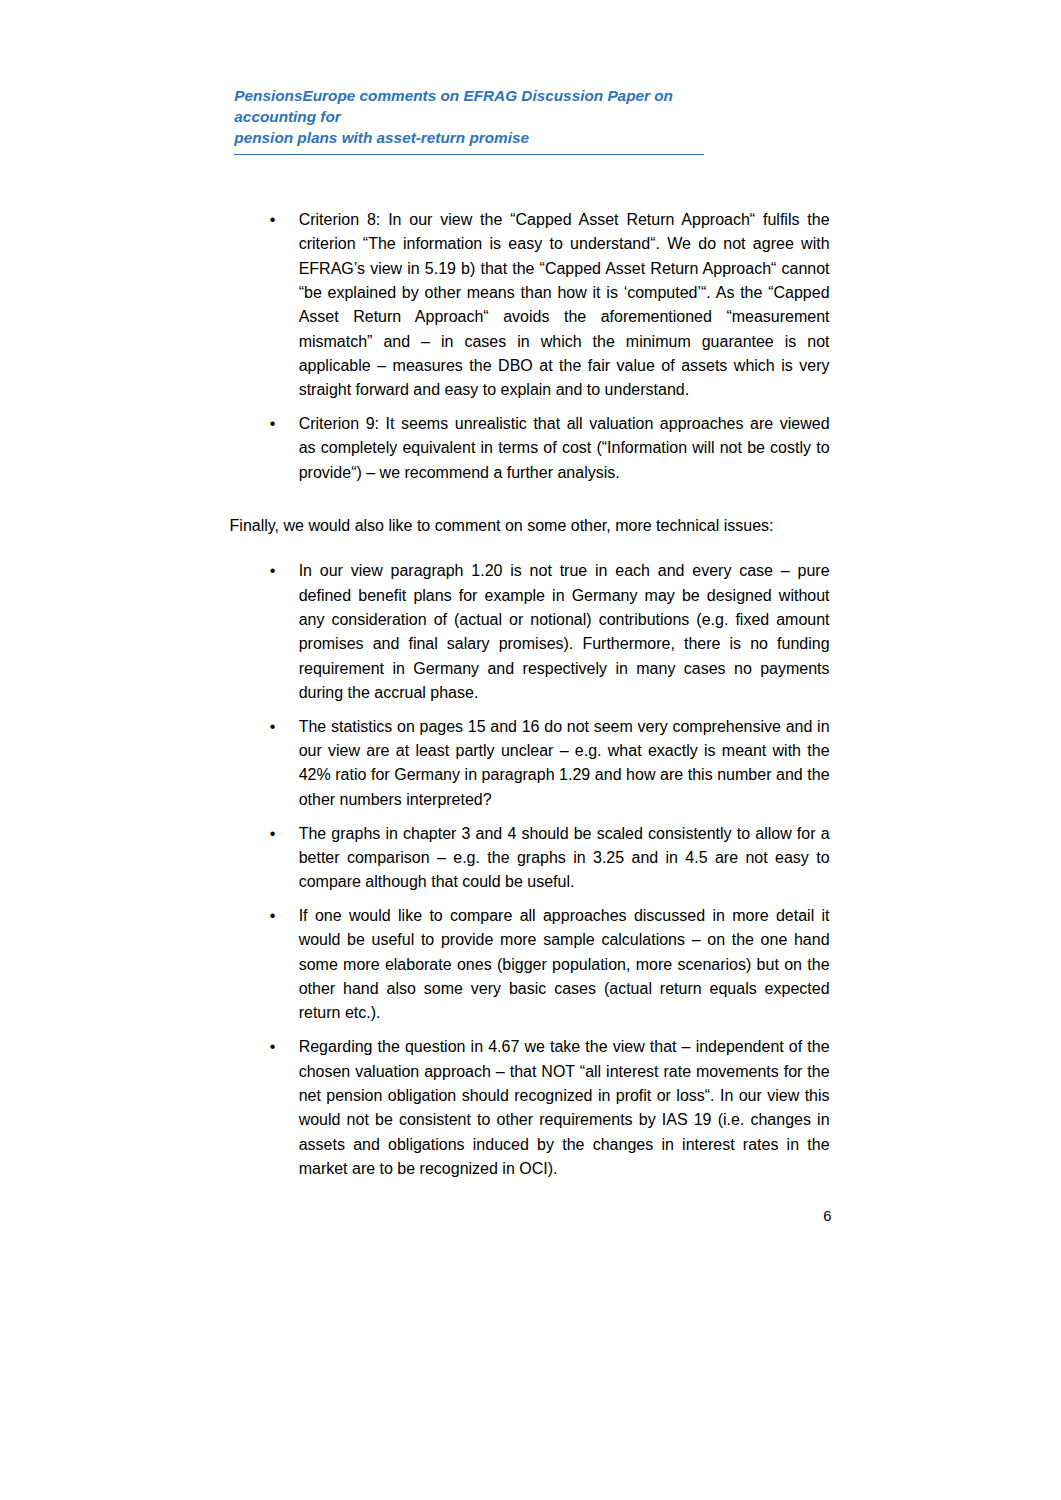PensionsEurope comments on EFRAG Discussion Paper on accounting for
pension plans with asset-return promise
Criterion 8: In our view the “Capped Asset Return Approach“ fulfils the criterion “The information is easy to understand“. We do not agree with EFRAG’s view in 5.19 b) that the “Capped Asset Return Approach“ cannot “be explained by other means than how it is ‘computed’“. As the “Capped Asset Return Approach“ avoids the aforementioned “measurement mismatch” and – in cases in which the minimum guarantee is not applicable – measures the DBO at the fair value of assets which is very straight forward and easy to explain and to understand.
Criterion 9: It seems unrealistic that all valuation approaches are viewed as completely equivalent in terms of cost (“Information will not be costly to provide“) – we recommend a further analysis.
Finally, we would also like to comment on some other, more technical issues:
In our view paragraph 1.20 is not true in each and every case – pure defined benefit plans for example in Germany may be designed without any consideration of (actual or notional) contributions (e.g. fixed amount promises and final salary promises). Furthermore, there is no funding requirement in Germany and respectively in many cases no payments during the accrual phase.
The statistics on pages 15 and 16 do not seem very comprehensive and in our view are at least partly unclear – e.g. what exactly is meant with the 42% ratio for Germany in paragraph 1.29 and how are this number and the other numbers interpreted?
The graphs in chapter 3 and 4 should be scaled consistently to allow for a better comparison – e.g. the graphs in 3.25 and in 4.5 are not easy to compare although that could be useful.
If one would like to compare all approaches discussed in more detail it would be useful to provide more sample calculations – on the one hand some more elaborate ones (bigger population, more scenarios) but on the other hand also some very basic cases (actual return equals expected return etc.).
Regarding the question in 4.67 we take the view that – independent of the chosen valuation approach – that NOT “all interest rate movements for the net pension obligation should recognized in profit or loss“. In our view this would not be consistent to other requirements by IAS 19 (i.e. changes in assets and obligations induced by the changes in interest rates in the market are to be recognized in OCI).
6